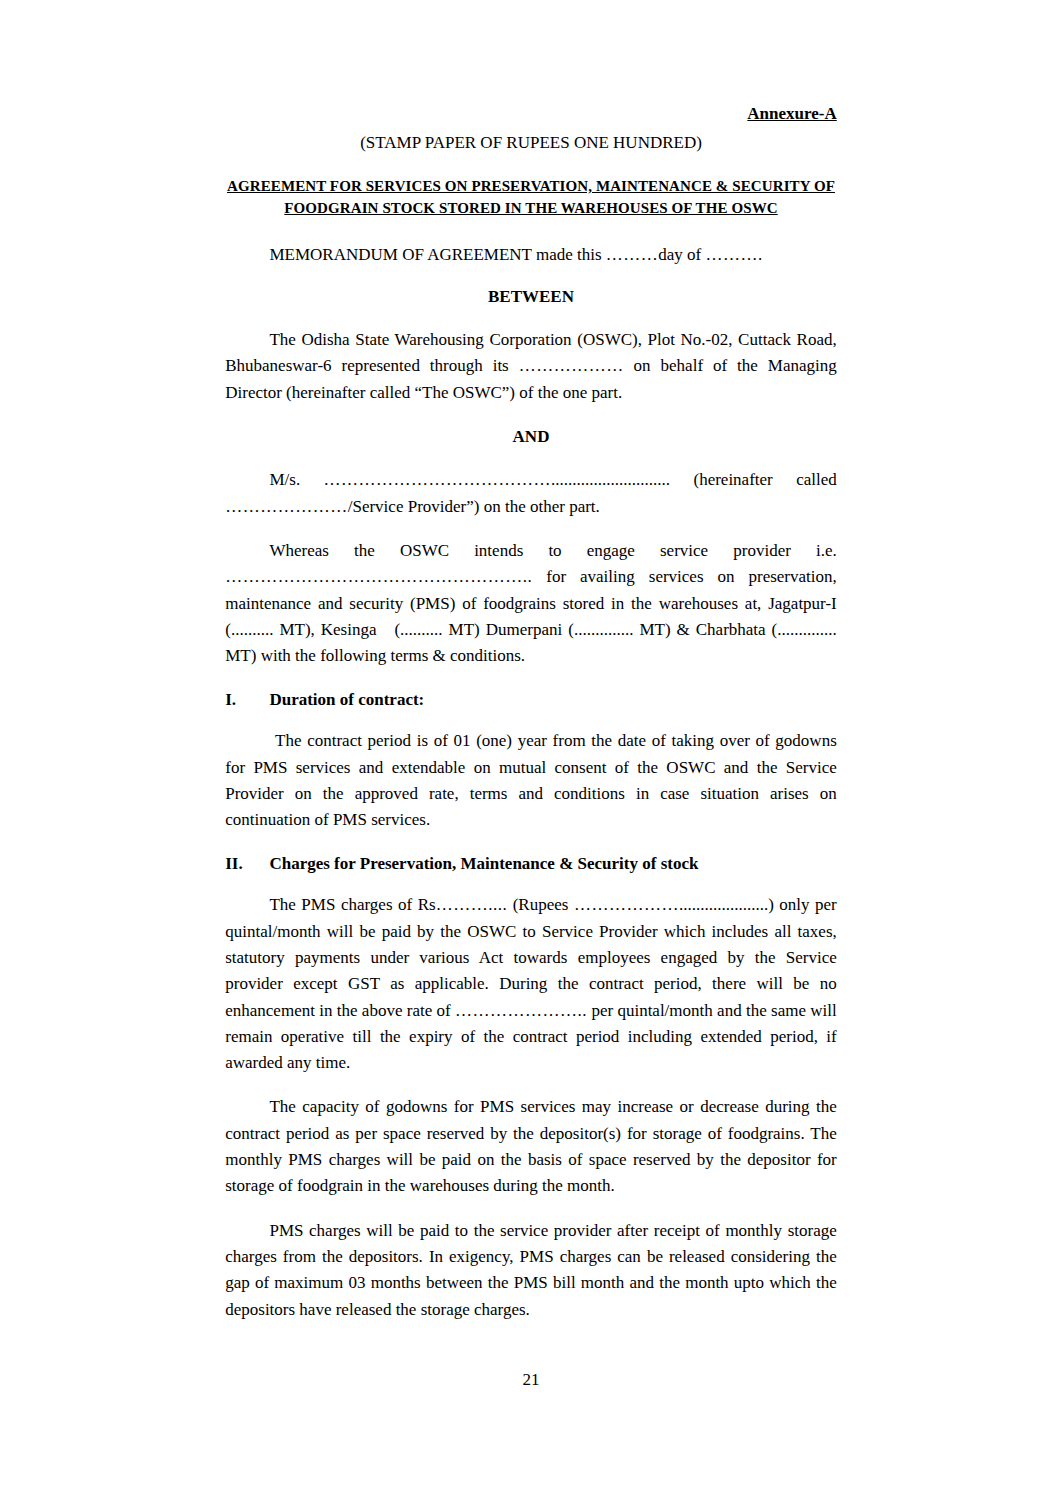Annexure-A
(STAMP PAPER OF RUPEES ONE HUNDRED)
Agreement for services on preservation, maintenance & security of
foodgrain stock stored in the warehouses of the OSWC
MEMORANDUM OF AGREEMENT made this ………day of ……….
BETWEEN
The Odisha State Warehousing Corporation (OSWC), Plot No.-02, Cuttack Road, Bhubaneswar-6 represented through its ……………… on behalf of the Managing Director (hereinafter called “The OSWC”) of the one part.
AND
M/s. …………………………………............................ (hereinafter called …………………/Service Provider”) on the other part.
Whereas the OSWC intends to engage service provider i.e. …………………………………………….. for availing services on preservation, maintenance and security (PMS) of foodgrains stored in the warehouses at, Jagatpur-I (.......... MT), Kesinga (.......... MT) Dumerpani (.............. MT) & Charbhata (.............. MT) with the following terms & conditions.
I. Duration of contract:
The contract period is of 01 (one) year from the date of taking over of godowns for PMS services and extendable on mutual consent of the OSWC and the Service Provider on the approved rate, terms and conditions in case situation arises on continuation of PMS services.
II. Charges for Preservation, Maintenance & Security of stock
The PMS charges of Rs……….... (Rupees ……………….....................) only per quintal/month will be paid by the OSWC to Service Provider which includes all taxes, statutory payments under various Act towards employees engaged by the Service provider except GST as applicable. During the contract period, there will be no enhancement in the above rate of ………………….. per quintal/month and the same will remain operative till the expiry of the contract period including extended period, if awarded any time.
The capacity of godowns for PMS services may increase or decrease during the contract period as per space reserved by the depositor(s) for storage of foodgrains. The monthly PMS charges will be paid on the basis of space reserved by the depositor for storage of foodgrain in the warehouses during the month.
PMS charges will be paid to the service provider after receipt of monthly storage charges from the depositors. In exigency, PMS charges can be released considering the gap of maximum 03 months between the PMS bill month and the month upto which the depositors have released the storage charges.
21